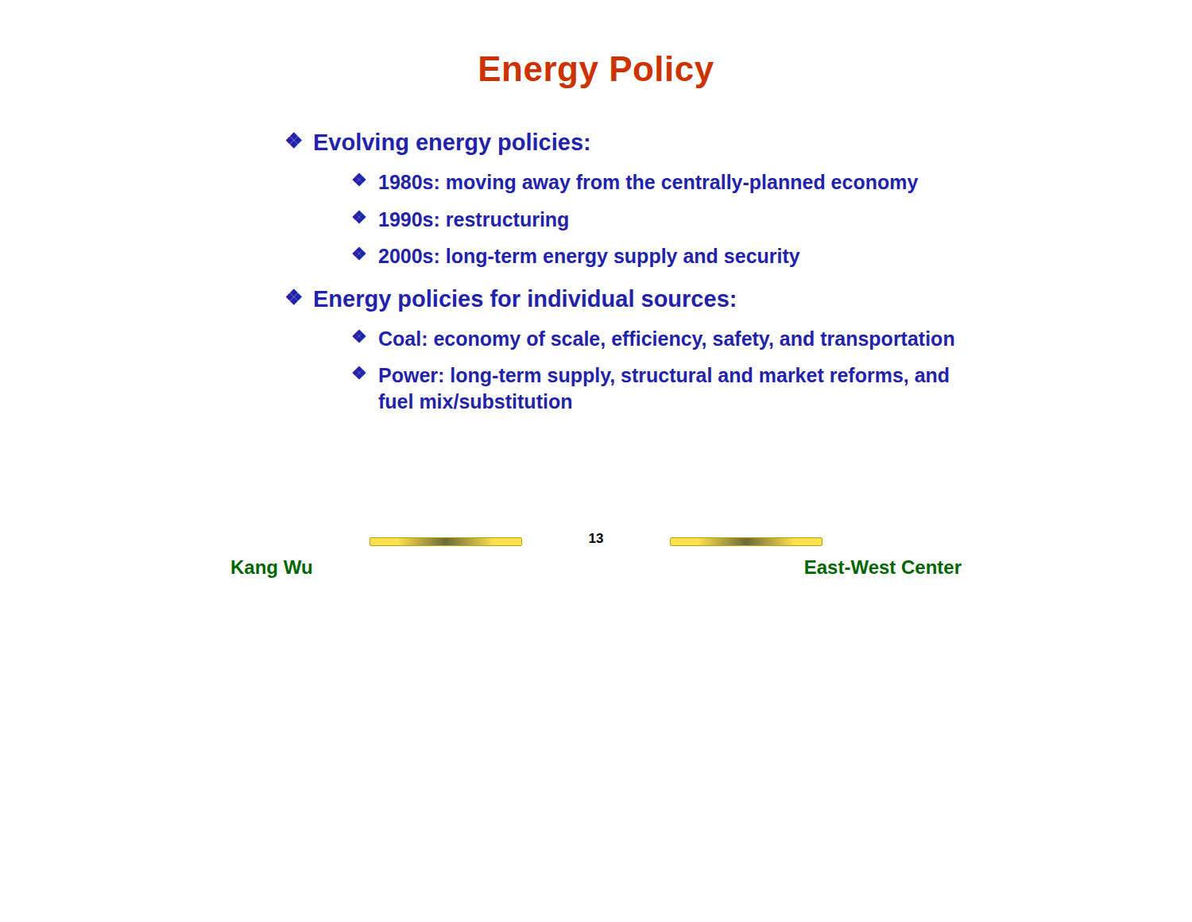Energy Policy
Evolving energy policies:
1980s: moving away from the centrally-planned economy
1990s: restructuring
2000s: long-term energy supply and security
Energy policies for individual sources:
Coal: economy of scale, efficiency, safety, and transportation
Power: long-term supply, structural and market reforms, and fuel mix/substitution
13
Kang Wu
East-West Center